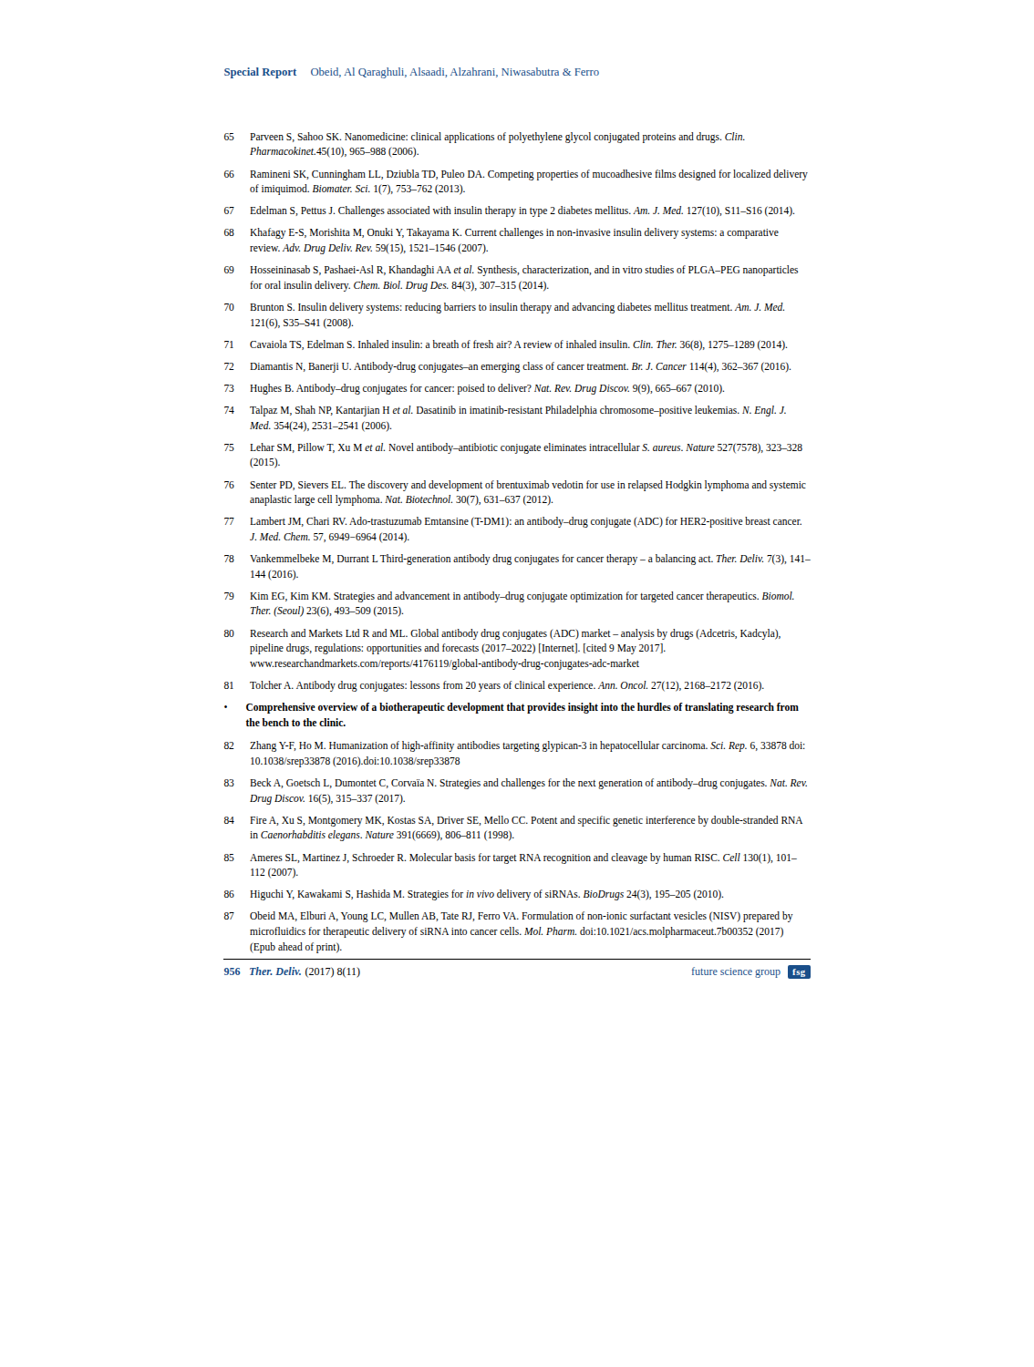Special Report Obeid, Al Qaraghuli, Alsaadi, Alzahrani, Niwasabutra & Ferro
65 Parveen S, Sahoo SK. Nanomedicine: clinical applications of polyethylene glycol conjugated proteins and drugs. Clin. Pharmacokinet. 45(10), 965–988 (2006).
66 Ramineni SK, Cunningham LL, Dziubla TD, Puleo DA. Competing properties of mucoadhesive films designed for localized delivery of imiquimod. Biomater. Sci. 1(7), 753–762 (2013).
67 Edelman S, Pettus J. Challenges associated with insulin therapy in type 2 diabetes mellitus. Am. J. Med. 127(10), S11–S16 (2014).
68 Khafagy E-S, Morishita M, Onuki Y, Takayama K. Current challenges in non-invasive insulin delivery systems: a comparative review. Adv. Drug Deliv. Rev. 59(15), 1521–1546 (2007).
69 Hosseininasab S, Pashaei-Asl R, Khandaghi AA et al. Synthesis, characterization, and in vitro studies of PLGA–PEG nanoparticles for oral insulin delivery. Chem. Biol. Drug Des. 84(3), 307–315 (2014).
70 Brunton S. Insulin delivery systems: reducing barriers to insulin therapy and advancing diabetes mellitus treatment. Am. J. Med. 121(6), S35–S41 (2008).
71 Cavaiola TS, Edelman S. Inhaled insulin: a breath of fresh air? A review of inhaled insulin. Clin. Ther. 36(8), 1275–1289 (2014).
72 Diamantis N, Banerji U. Antibody-drug conjugates–an emerging class of cancer treatment. Br. J. Cancer 114(4), 362–367 (2016).
73 Hughes B. Antibody–drug conjugates for cancer: poised to deliver? Nat. Rev. Drug Discov. 9(9), 665–667 (2010).
74 Talpaz M, Shah NP, Kantarjian H et al. Dasatinib in imatinib-resistant Philadelphia chromosome–positive leukemias. N. Engl. J. Med. 354(24), 2531–2541 (2006).
75 Lehar SM, Pillow T, Xu M et al. Novel antibody–antibiotic conjugate eliminates intracellular S. aureus. Nature 527(7578), 323–328 (2015).
76 Senter PD, Sievers EL. The discovery and development of brentuximab vedotin for use in relapsed Hodgkin lymphoma and systemic anaplastic large cell lymphoma. Nat. Biotechnol. 30(7), 631–637 (2012).
77 Lambert JM, Chari RV. Ado-trastuzumab Emtansine (T-DM1): an antibody–drug conjugate (ADC) for HER2-positive breast cancer. J. Med. Chem. 57, 6949−6964 (2014).
78 Vankemmelbeke M, Durrant L Third-generation antibody drug conjugates for cancer therapy – a balancing act. Ther. Deliv. 7(3), 141–144 (2016).
79 Kim EG, Kim KM. Strategies and advancement in antibody–drug conjugate optimization for targeted cancer therapeutics. Biomol. Ther. (Seoul) 23(6), 493–509 (2015).
80 Research and Markets Ltd R and ML. Global antibody drug conjugates (ADC) market – analysis by drugs (Adcetris, Kadcyla), pipeline drugs, regulations: opportunities and forecasts (2017–2022) [Internet]. [cited 9 May 2017].
www.researchandmarkets.com/reports/4176119/global-antibody-drug-conjugates-adc-market
81 Tolcher A. Antibody drug conjugates: lessons from 20 years of clinical experience. Ann. Oncol. 27(12), 2168–2172 (2016).
• Comprehensive overview of a biotherapeutic development that provides insight into the hurdles of translating research from the bench to the clinic.
82 Zhang Y-F, Ho M. Humanization of high-affinity antibodies targeting glypican-3 in hepatocellular carcinoma. Sci. Rep. 6, 33878 doi: 10.1038/srep33878 (2016).doi:10.1038/srep33878
83 Beck A, Goetsch L, Dumontet C, Corvaïa N. Strategies and challenges for the next generation of antibody–drug conjugates. Nat. Rev. Drug Discov. 16(5), 315–337 (2017).
84 Fire A, Xu S, Montgomery MK, Kostas SA, Driver SE, Mello CC. Potent and specific genetic interference by double-stranded RNA in Caenorhabditis elegans. Nature 391(6669), 806–811 (1998).
85 Ameres SL, Martinez J, Schroeder R. Molecular basis for target RNA recognition and cleavage by human RISC. Cell 130(1), 101–112 (2007).
86 Higuchi Y, Kawakami S, Hashida M. Strategies for in vivo delivery of siRNAs. BioDrugs 24(3), 195–205 (2010).
87 Obeid MA, Elburi A, Young LC, Mullen AB, Tate RJ, Ferro VA. Formulation of non-ionic surfactant vesicles (NISV) prepared by microfluidics for therapeutic delivery of siRNA into cancer cells. Mol. Pharm. doi:10.1021/acs.molpharmaceut.7b00352 (2017) (Epub ahead of print).
956 Ther. Deliv. (2017) 8(11) future science group fsg